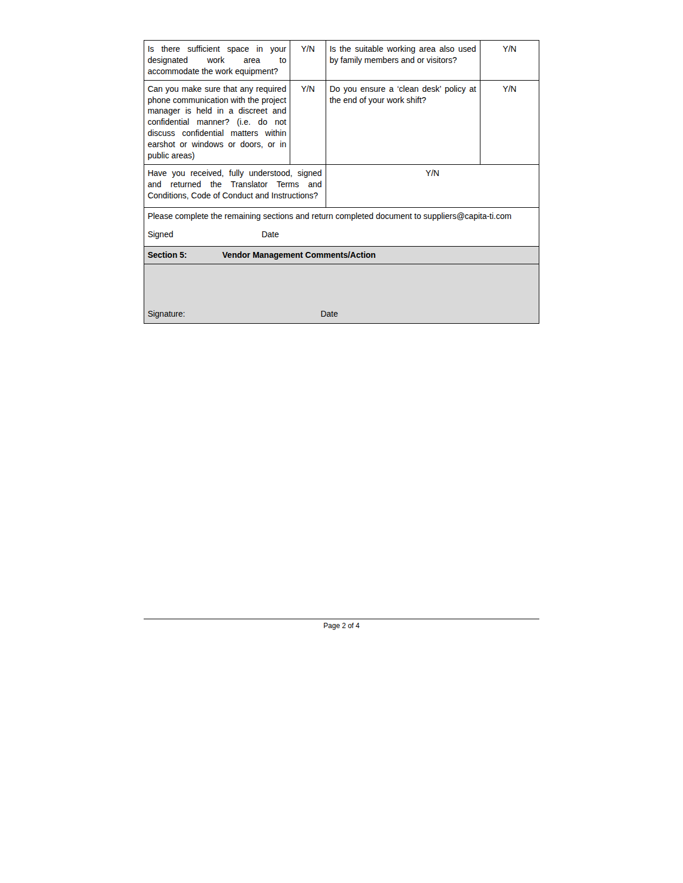| Is there sufficient space in your designated work area to accommodate the work equipment? | Y/N | Is the suitable working area also used by family members and or visitors? | Y/N |
| Can you make sure that any required phone communication with the project manager is held in a discreet and confidential manner? (i.e. do not discuss confidential matters within earshot or windows or doors, or in public areas) | Y/N | Do you ensure a ‘clean desk’ policy at the end of your work shift? | Y/N |
| Have you received, fully understood, signed and returned the Translator Terms and Conditions, Code of Conduct and Instructions? | Y/N |
| Please complete the remaining sections and return completed document to suppliers@capita-ti.com |
| Signed Date |
| Section 5: Vendor Management Comments/Action |
| Signature: Date |
Page 2 of 4